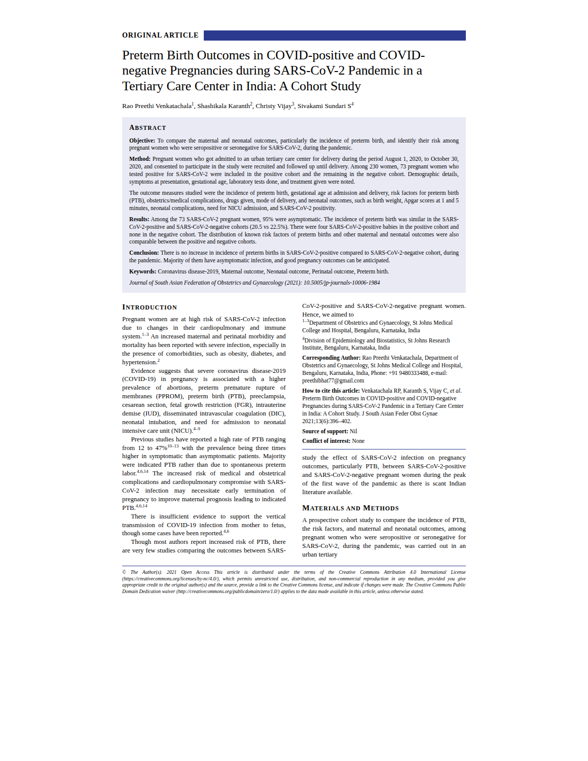ORIGINAL ARTICLE
Preterm Birth Outcomes in COVID-positive and COVID-negative Pregnancies during SARS-CoV-2 Pandemic in a Tertiary Care Center in India: A Cohort Study
Rao Preethi Venkatachala1, Shashikala Karanth2, Christy Vijay3, Sivakami Sundari S4
ABSTRACT
Objective: To compare the maternal and neonatal outcomes, particularly the incidence of preterm birth, and identify their risk among pregnant women who were seropositive or seronegative for SARS-CoV-2, during the pandemic.
Method: Pregnant women who got admitted to an urban tertiary care center for delivery during the period August 1, 2020, to October 30, 2020, and consented to participate in the study were recruited and followed up until delivery. Among 230 women, 73 pregnant women who tested positive for SARS-CoV-2 were included in the positive cohort and the remaining in the negative cohort. Demographic details, symptoms at presentation, gestational age, laboratory tests done, and treatment given were noted.
The outcome measures studied were the incidence of preterm birth, gestational age at admission and delivery, risk factors for preterm birth (PTB), obstetrics/medical complications, drugs given, mode of delivery, and neonatal outcomes, such as birth weight, Apgar scores at 1 and 5 minutes, neonatal complications, need for NICU admission, and SARS-CoV-2 positivity.
Results: Among the 73 SARS-CoV-2 pregnant women, 95% were asymptomatic. The incidence of preterm birth was similar in the SARS-CoV-2-positive and SARS-CoV-2-negative cohorts (20.5 vs 22.5%). There were four SARS-CoV-2-positive babies in the positive cohort and none in the negative cohort. The distribution of known risk factors of preterm births and other maternal and neonatal outcomes were also comparable between the positive and negative cohorts.
Conclusion: There is no increase in incidence of preterm births in SARS-CoV-2-positive compared to SARS-CoV-2-negative cohort, during the pandemic. Majority of them have asymptomatic infection, and good pregnancy outcomes can be anticipated.
Keywords: Coronavirus disease-2019, Maternal outcome, Neonatal outcome, Perinatal outcome, Preterm birth.
Journal of South Asian Federation of Obstetrics and Gynaecology (2021): 10.5005/jp-journals-10006-1984
INTRODUCTION
Pregnant women are at high risk of SARS-CoV-2 infection due to changes in their cardiopulmonary and immune system.1–3 An increased maternal and perinatal morbidity and mortality has been reported with severe infection, especially in the presence of comorbidities, such as obesity, diabetes, and hypertension.2
Evidence suggests that severe coronavirus disease-2019 (COVID-19) in pregnancy is associated with a higher prevalence of abortions, preterm premature rupture of membranes (PPROM), preterm birth (PTB), preeclampsia, cesarean section, fetal growth restriction (FGR), intrauterine demise (IUD), disseminated intravascular coagulation (DIC), neonatal intubation, and need for admission to neonatal intensive care unit (NICU).4–9
Previous studies have reported a high rate of PTB ranging from 12 to 47%10–13 with the prevalence being three times higher in symptomatic than asymptomatic patients. Majority were indicated PTB rather than due to spontaneous preterm labor.4,6,14 The increased risk of medical and obstetrical complications and cardiopulmonary compromise with SARS-CoV-2 infection may necessitate early termination of pregnancy to improve maternal prognosis leading to indicated PTB.4,6,14
There is insufficient evidence to support the vertical transmission of COVID-19 infection from mother to fetus, though some cases have been reported.4,6
Though most authors report increased risk of PTB, there are very few studies comparing the outcomes between SARS-CoV-2-positive and SARS-CoV-2-negative pregnant women. Hence, we aimed to
1–3Department of Obstetrics and Gynaecology, St Johns Medical College and Hospital, Bengaluru, Karnataka, India
4Division of Epidemiology and Biostatistics, St Johns Research Institute, Bengaluru, Karnataka, India
Corresponding Author: Rao Preethi Venkatachala, Department of Obstetrics and Gynaecology, St Johns Medical College and Hospital, Bengaluru, Karnataka, India, Phone: +91 9480333488, e-mail: preethibhat77@gmail.com
How to cite this article: Venkatachala RP, Karanth S, Vijay C, et al. Preterm Birth Outcomes in COVID-positive and COVID-negative Pregnancies during SARS-CoV-2 Pandemic in a Tertiary Care Center in India: A Cohort Study. J South Asian Feder Obst Gynae 2021;13(6):396–402.
Source of support: Nil
Conflict of interest: None
study the effect of SARS-CoV-2 infection on pregnancy outcomes, particularly PTB, between SARS-CoV-2-positive and SARS-CoV-2-negative pregnant women during the peak of the first wave of the pandemic as there is scant Indian literature available.
MATERIALS AND METHODS
A prospective cohort study to compare the incidence of PTB, the risk factors, and maternal and neonatal outcomes, among pregnant women who were seropositive or seronegative for SARS-CoV-2, during the pandemic, was carried out in an urban tertiary
© The Author(s). 2021 Open Access This article is distributed under the terms of the Creative Commons Attribution 4.0 International License (https://creativecommons.org/licenses/by-nc/4.0/), which permits unrestricted use, distribution, and non-commercial reproduction in any medium, provided you give appropriate credit to the original author(s) and the source, provide a link to the Creative Commons license, and indicate if changes were made. The Creative Commons Public Domain Dedication waiver (http://creativecommons.org/publicdomain/zero/1.0/) applies to the data made available in this article, unless otherwise stated.